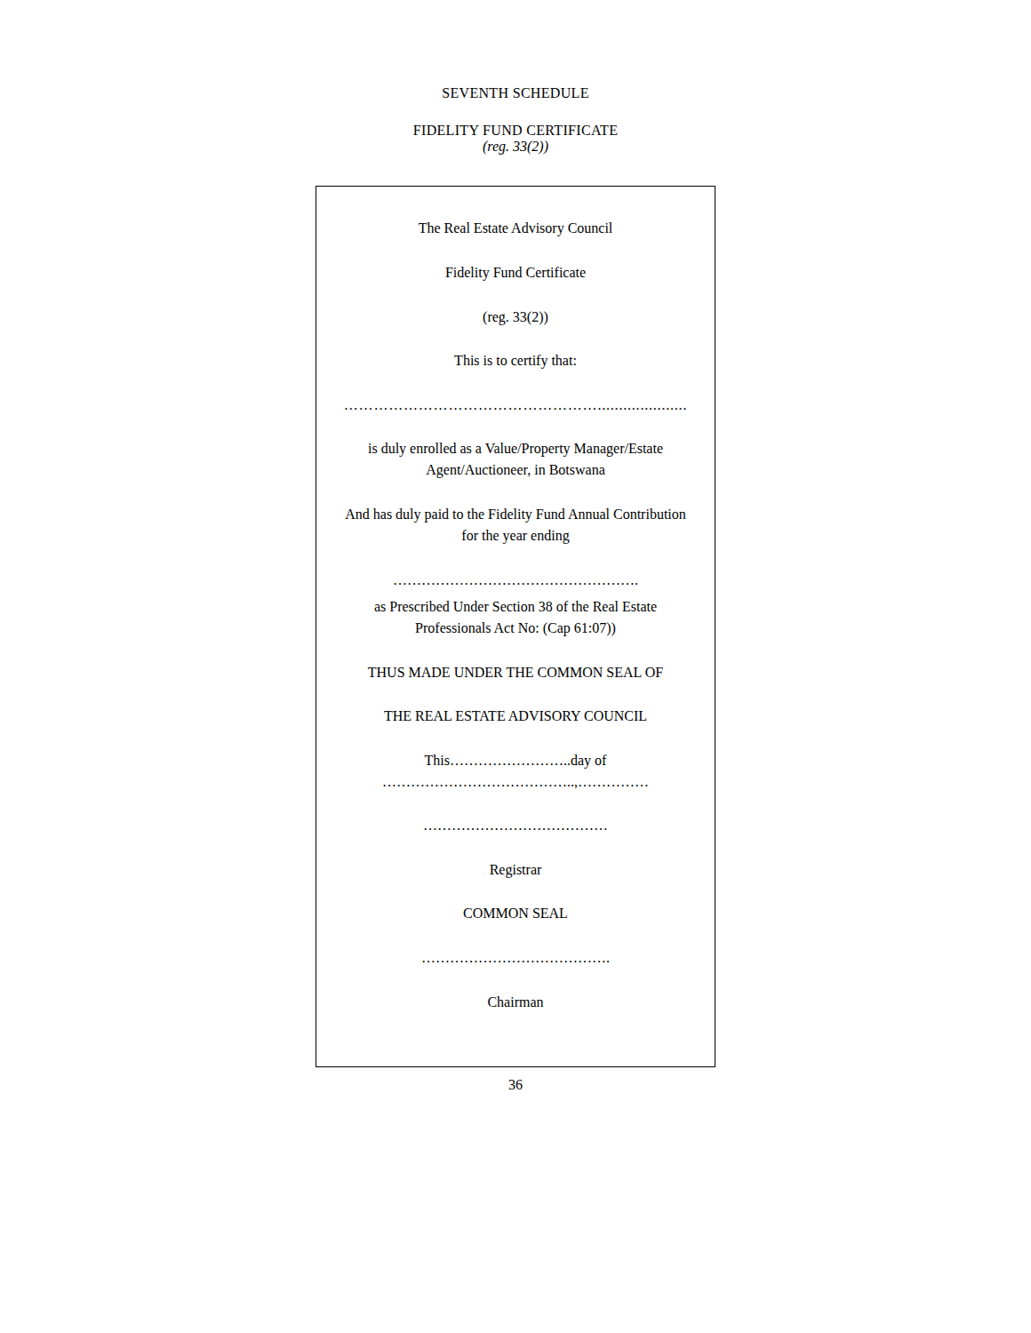SEVENTH SCHEDULE
FIDELITY FUND CERTIFICATE
(reg. 33(2))
The Real Estate Advisory Council
Fidelity Fund Certificate
(reg. 33(2))
This is to certify that:
…………………………………………….....................
is duly enrolled as a Value/Property Manager/Estate Agent/Auctioneer, in Botswana
And has duly paid to the Fidelity Fund Annual Contribution for the year ending
…………………………………………….
as Prescribed Under Section 38 of the Real Estate Professionals Act No: (Cap 61:07))
THUS MADE UNDER THE COMMON SEAL OF
THE REAL ESTATE ADVISORY COUNCIL
This……………………..day of …………………………………..,……………
…………………………………
Registrar
COMMON SEAL
………………………………….
Chairman
36